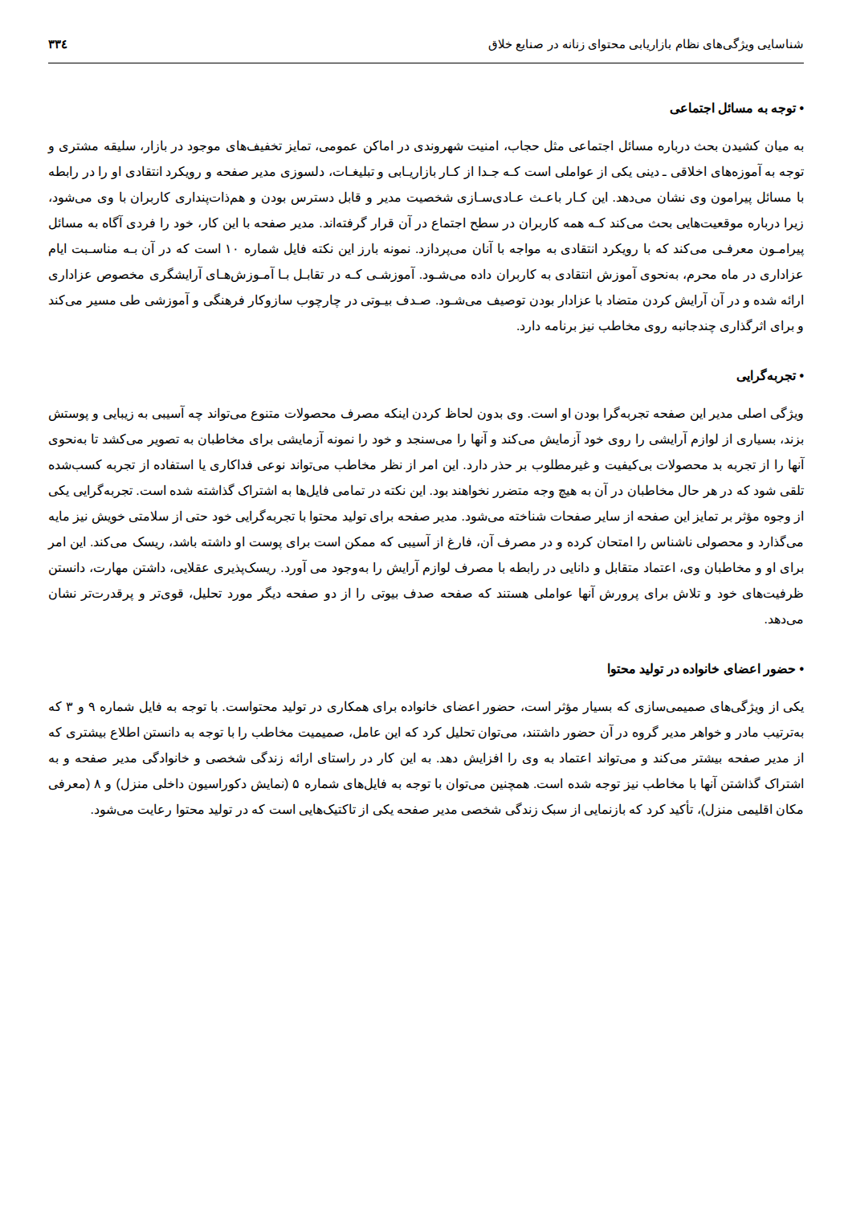شناسایی ویژگی‌های نظام بازاریابی محتوای زنانه در صنایع خلاق
٣٣٤
توجه به مسائل اجتماعی
به میان کشیدن بحث درباره مسائل اجتماعی مثل حجاب، امنیت شهروندی در اماکن عمومی، تمایز تخفیف‌های موجود در بازار، سلیقه مشتری و توجه به آموزه‌های اخلاقی ـ دینی یکی از عواملی است کـه جـدا از کـار بازاریـابی و تبلیغـات، دلسوزی مدیر صفحه و رویکرد انتقادی او را در رابطه با مسائل پیرامون وی نشان می‌دهد. این کـار باعـث عـادی‌سـازی شخصیت مدیر و قابل دسترس بودن و هم‌ذات‌پنداری کاربران با وی می‌شود، زیرا درباره موقعیت‌هایی بحث می‌کند کـه همه کاربران در سطح اجتماع در آن قرار گرفته‌اند. مدیر صفحه با این کار، خود را فردی آگاه به مسائل پیرامـون معرفـی می‌کند که با رویکرد انتقادی به مواجه با آنان می‌پردازد. نمونه بارز این نکته فایل شماره ۱۰ است که در آن بـه مناسـبت ایام عزاداری در ماه محرم، به‌نحوی آموزش انتقادی به کاربران داده می‌شـود. آموزشـی کـه در تقابـل بـا آمـوزش‌هـای آرایشگری مخصوص عزاداری ارائه شده و در آن آرایش کردن متضاد با عزادار بودن توصیف می‌شـود. صـدف بیـوتی در چارچوب سازوکار فرهنگی و آموزشی طی مسیر می‌کند و برای اثرگذاری چندجانبه روی مخاطب نیز برنامه دارد.
تجربه‌گرایی
ویژگی اصلی مدیر این صفحه تجربه‌گرا بودن او است. وی بدون لحاظ کردن اینکه مصرف محصولات متنوع می‌تواند چه آسیبی به زیبایی و پوستش بزند، بسیاری از لوازم آرایشی را روی خود آزمایش می‌کند و آنها را می‌سنجد و خود را نمونه آزمایشی برای مخاطبان به تصویر می‌کشد تا به‌نحوی آنها را از تجربه بد محصولات بی‌کیفیت و غیرمطلوب بر حذر دارد. این امر از نظر مخاطب می‌تواند نوعی فداکاری یا استفاده از تجربه کسب‌شده تلقی شود که در هر حال مخاطبان در آن به هیچ وجه متضرر نخواهند بود. این نکته در تمامی فایل‌ها به اشتراک گذاشته شده است. تجربه‌گرایی یکی از وجوه مؤثر بر تمایز این صفحه از سایر صفحات شناخته می‌شود. مدیر صفحه برای تولید محتوا با تجربه‌گرایی خود حتی از سلامتی خویش نیز مایه می‌گذارد و محصولی ناشناس را امتحان کرده و در مصرف آن، فارغ از آسیبی که ممکن است برای پوست او داشته باشد، ریسک می‌کند. این امر برای او و مخاطبان وی، اعتماد متقابل و دانایی در رابطه با مصرف لوازم آرایش را به‌وجود می آورد. ریسک‌پذیری عقلایی، داشتن مهارت، دانستن ظرفیت‌های خود و تلاش برای پرورش آنها عواملی هستند که صفحه صدف بیوتی را از دو صفحه دیگر مورد تحلیل، قوی‌تر و پرقدرت‌تر نشان می‌دهد.
حضور اعضای خانواده در تولید محتوا
یکی از ویژگی‌های صمیمی‌سازی که بسیار مؤثر است، حضور اعضای خانواده برای همکاری در تولید محتواست. با توجه به فایل شماره ۹ و ۳ که به‌ترتیب مادر و خواهر مدیر گروه در آن حضور داشتند، می‌توان تحلیل کرد که این عامل، صمیمیت مخاطب را با توجه به دانستن اطلاع بیشتری که از مدیر صفحه بیشتر می‌کند و می‌تواند اعتماد به وی را افزایش دهد. به این کار در راستای ارائه زندگی شخصی و خانوادگی مدیر صفحه و به اشتراک گذاشتن آنها با مخاطب نیز توجه شده است. همچنین می‌توان با توجه به فایل‌های شماره ۵ (نمایش دکوراسیون داخلی منزل) و ۸ (معرفی مکان اقلیمی منزل)، تأکید کرد که بازنمایی از سبک زندگی شخصی مدیر صفحه یکی از تاکتیک‌هایی است که در تولید محتوا رعایت می‌شود.